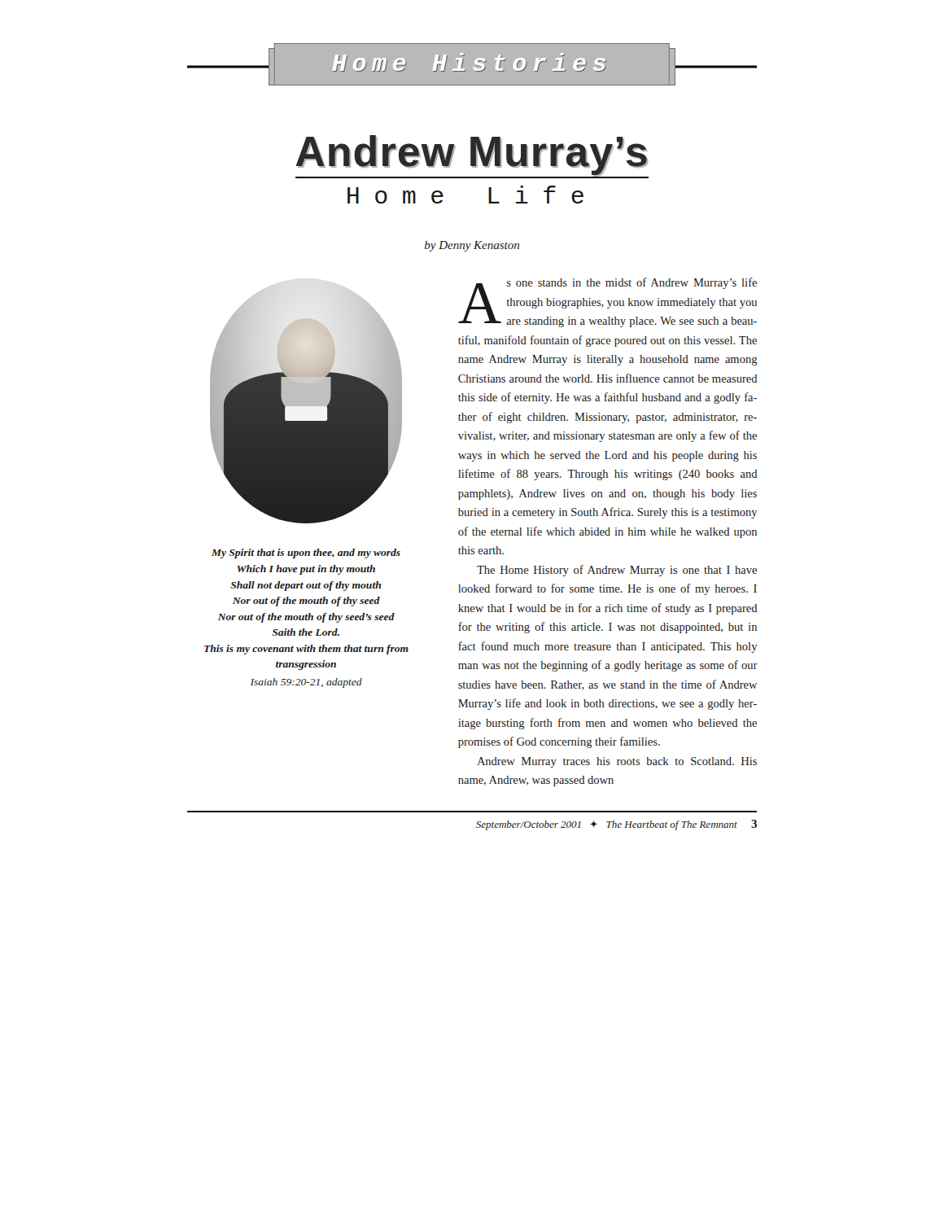Home Histories
Andrew Murray’s
Home Life
by Denny Kenaston
My Spirit that is upon thee, and my words
Which I have put in thy mouth
Shall not depart out of thy mouth
Nor out of the mouth of thy seed
Nor out of the mouth of thy seed’s seed
Saith the Lord.
This is my covenant with them that turn from transgression Isaiah 59:20-21, adapted
As one stands in the midst of Andrew Murray’s life through biographies, you know immediately that you are standing in a wealthy place. We see such a beautiful, manifold fountain of grace poured out on this vessel. The name Andrew Murray is literally a household name among Christians around the world. His influence cannot be measured this side of eternity. He was a faithful husband and a godly father of eight children. Missionary, pastor, administrator, revivalist, writer, and missionary statesman are only a few of the ways in which he served the Lord and his people during his lifetime of 88 years. Through his writings (240 books and pamphlets), Andrew lives on and on, though his body lies buried in a cemetery in South Africa. Surely this is a testimony of the eternal life which abided in him while he walked upon this earth.
The Home History of Andrew Murray is one that I have looked forward to for some time. He is one of my heroes. I knew that I would be in for a rich time of study as I prepared for the writing of this article. I was not disappointed, but in fact found much more treasure than I anticipated. This holy man was not the beginning of a godly heritage as some of our studies have been. Rather, as we stand in the time of Andrew Murray’s life and look in both directions, we see a godly heritage bursting forth from men and women who believed the promises of God concerning their families.
Andrew Murray traces his roots back to Scotland. His name, Andrew, was passed down
September/October 2001 ✦ The Heartbeat of The Remnant 3